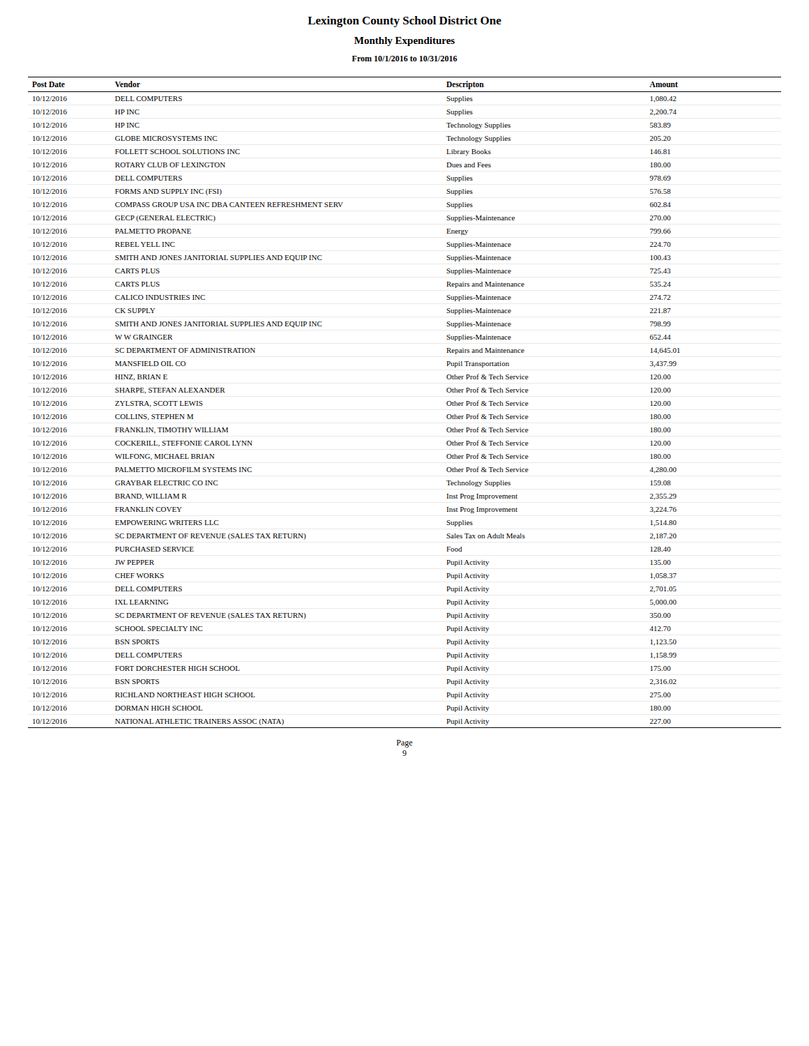Lexington County School District One
Monthly Expenditures
From 10/1/2016 to 10/31/2016
| Post Date | Vendor | Descripton | Amount |
| --- | --- | --- | --- |
| 10/12/2016 | DELL COMPUTERS | Supplies | 1,080.42 |
| 10/12/2016 | HP INC | Supplies | 2,200.74 |
| 10/12/2016 | HP INC | Technology Supplies | 583.89 |
| 10/12/2016 | GLOBE MICROSYSTEMS INC | Technology Supplies | 205.20 |
| 10/12/2016 | FOLLETT SCHOOL SOLUTIONS INC | Library Books | 146.81 |
| 10/12/2016 | ROTARY CLUB OF LEXINGTON | Dues and Fees | 180.00 |
| 10/12/2016 | DELL COMPUTERS | Supplies | 978.69 |
| 10/12/2016 | FORMS AND SUPPLY INC (FSI) | Supplies | 576.58 |
| 10/12/2016 | COMPASS GROUP USA INC DBA CANTEEN REFRESHMENT SERV | Supplies | 602.84 |
| 10/12/2016 | GECP (GENERAL ELECTRIC) | Supplies-Maintenance | 270.00 |
| 10/12/2016 | PALMETTO PROPANE | Energy | 799.66 |
| 10/12/2016 | REBEL YELL INC | Supplies-Maintenace | 224.70 |
| 10/12/2016 | SMITH AND JONES JANITORIAL SUPPLIES AND EQUIP INC | Supplies-Maintenace | 100.43 |
| 10/12/2016 | CARTS PLUS | Supplies-Maintenace | 725.43 |
| 10/12/2016 | CARTS PLUS | Repairs and Maintenance | 535.24 |
| 10/12/2016 | CALICO INDUSTRIES INC | Supplies-Maintenace | 274.72 |
| 10/12/2016 | CK SUPPLY | Supplies-Maintenace | 221.87 |
| 10/12/2016 | SMITH AND JONES JANITORIAL SUPPLIES AND EQUIP INC | Supplies-Maintenace | 798.99 |
| 10/12/2016 | W W GRAINGER | Supplies-Maintenace | 652.44 |
| 10/12/2016 | SC DEPARTMENT OF ADMINISTRATION | Repairs and Maintenance | 14,645.01 |
| 10/12/2016 | MANSFIELD OIL CO | Pupil Transportation | 3,437.99 |
| 10/12/2016 | HINZ, BRIAN E | Other Prof & Tech Service | 120.00 |
| 10/12/2016 | SHARPE, STEFAN ALEXANDER | Other Prof & Tech Service | 120.00 |
| 10/12/2016 | ZYLSTRA, SCOTT LEWIS | Other Prof & Tech Service | 120.00 |
| 10/12/2016 | COLLINS, STEPHEN M | Other Prof & Tech Service | 180.00 |
| 10/12/2016 | FRANKLIN, TIMOTHY WILLIAM | Other Prof & Tech Service | 180.00 |
| 10/12/2016 | COCKERILL, STEFFONIE CAROL LYNN | Other Prof & Tech Service | 120.00 |
| 10/12/2016 | WILFONG, MICHAEL BRIAN | Other Prof & Tech Service | 180.00 |
| 10/12/2016 | PALMETTO MICROFILM SYSTEMS INC | Other Prof & Tech Service | 4,280.00 |
| 10/12/2016 | GRAYBAR ELECTRIC CO INC | Technology Supplies | 159.08 |
| 10/12/2016 | BRAND, WILLIAM R | Inst Prog Improvement | 2,355.29 |
| 10/12/2016 | FRANKLIN COVEY | Inst Prog Improvement | 3,224.76 |
| 10/12/2016 | EMPOWERING WRITERS LLC | Supplies | 1,514.80 |
| 10/12/2016 | SC DEPARTMENT OF REVENUE (SALES TAX RETURN) | Sales Tax on Adult Meals | 2,187.20 |
| 10/12/2016 | PURCHASED SERVICE | Food | 128.40 |
| 10/12/2016 | JW PEPPER | Pupil Activity | 135.00 |
| 10/12/2016 | CHEF WORKS | Pupil Activity | 1,058.37 |
| 10/12/2016 | DELL COMPUTERS | Pupil Activity | 2,701.05 |
| 10/12/2016 | IXL LEARNING | Pupil Activity | 5,000.00 |
| 10/12/2016 | SC DEPARTMENT OF REVENUE (SALES TAX RETURN) | Pupil Activity | 350.00 |
| 10/12/2016 | SCHOOL SPECIALTY INC | Pupil Activity | 412.70 |
| 10/12/2016 | BSN SPORTS | Pupil Activity | 1,123.50 |
| 10/12/2016 | DELL COMPUTERS | Pupil Activity | 1,158.99 |
| 10/12/2016 | FORT DORCHESTER HIGH SCHOOL | Pupil Activity | 175.00 |
| 10/12/2016 | BSN SPORTS | Pupil Activity | 2,316.02 |
| 10/12/2016 | RICHLAND NORTHEAST HIGH SCHOOL | Pupil Activity | 275.00 |
| 10/12/2016 | DORMAN HIGH SCHOOL | Pupil Activity | 180.00 |
| 10/12/2016 | NATIONAL ATHLETIC TRAINERS ASSOC (NATA) | Pupil Activity | 227.00 |
Page 9